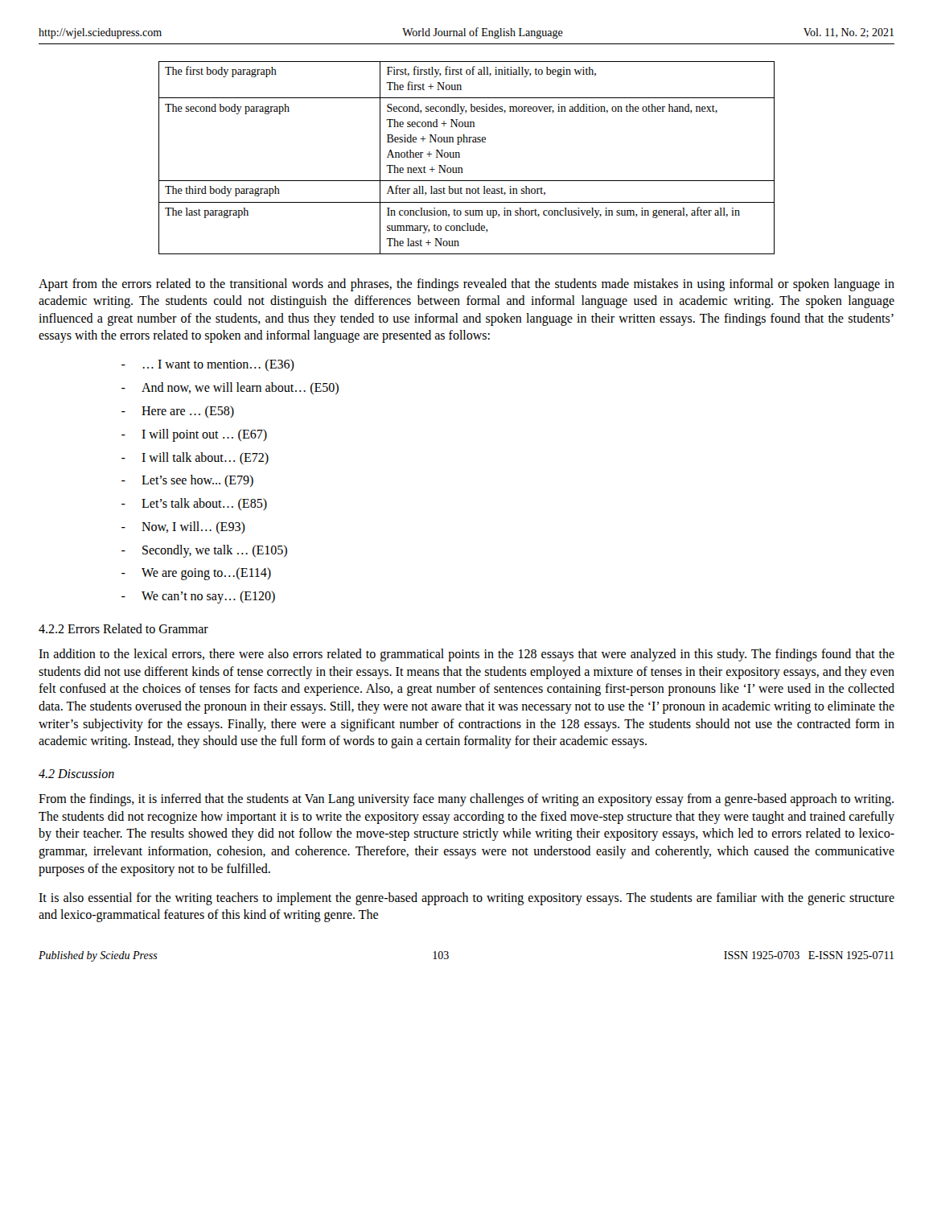http://wjel.sciedupress.com World Journal of English Language Vol. 11, No. 2; 2021
| The first body paragraph | First, firstly, first of all, initially, to begin with, The first + Noun |
| The second body paragraph | Second, secondly, besides, moreover, in addition, on the other hand, next, The second + Noun Beside + Noun phrase Another + Noun The next + Noun |
| The third body paragraph | After all, last but not least, in short, |
| The last paragraph | In conclusion, to sum up, in short, conclusively, in sum, in general, after all, in summary, to conclude, The last + Noun |
Apart from the errors related to the transitional words and phrases, the findings revealed that the students made mistakes in using informal or spoken language in academic writing. The students could not distinguish the differences between formal and informal language used in academic writing. The spoken language influenced a great number of the students, and thus they tended to use informal and spoken language in their written essays. The findings found that the students’ essays with the errors related to spoken and informal language are presented as follows:
… I want to mention… (E36)
And now, we will learn about… (E50)
Here are … (E58)
I will point out … (E67)
I will talk about… (E72)
Let’s see how... (E79)
Let’s talk about… (E85)
Now, I will… (E93)
Secondly, we talk … (E105)
We are going to…(E114)
We can’t no say… (E120)
4.2.2 Errors Related to Grammar
In addition to the lexical errors, there were also errors related to grammatical points in the 128 essays that were analyzed in this study. The findings found that the students did not use different kinds of tense correctly in their essays. It means that the students employed a mixture of tenses in their expository essays, and they even felt confused at the choices of tenses for facts and experience. Also, a great number of sentences containing first-person pronouns like ‘I’ were used in the collected data. The students overused the pronoun in their essays. Still, they were not aware that it was necessary not to use the ‘I’ pronoun in academic writing to eliminate the writer’s subjectivity for the essays. Finally, there were a significant number of contractions in the 128 essays. The students should not use the contracted form in academic writing. Instead, they should use the full form of words to gain a certain formality for their academic essays.
4.2 Discussion
From the findings, it is inferred that the students at Van Lang university face many challenges of writing an expository essay from a genre-based approach to writing. The students did not recognize how important it is to write the expository essay according to the fixed move-step structure that they were taught and trained carefully by their teacher. The results showed they did not follow the move-step structure strictly while writing their expository essays, which led to errors related to lexico-grammar, irrelevant information, cohesion, and coherence. Therefore, their essays were not understood easily and coherently, which caused the communicative purposes of the expository not to be fulfilled.
It is also essential for the writing teachers to implement the genre-based approach to writing expository essays. The students are familiar with the generic structure and lexico-grammatical features of this kind of writing genre. The
Published by Sciedu Press 103 ISSN 1925-0703 E-ISSN 1925-0711